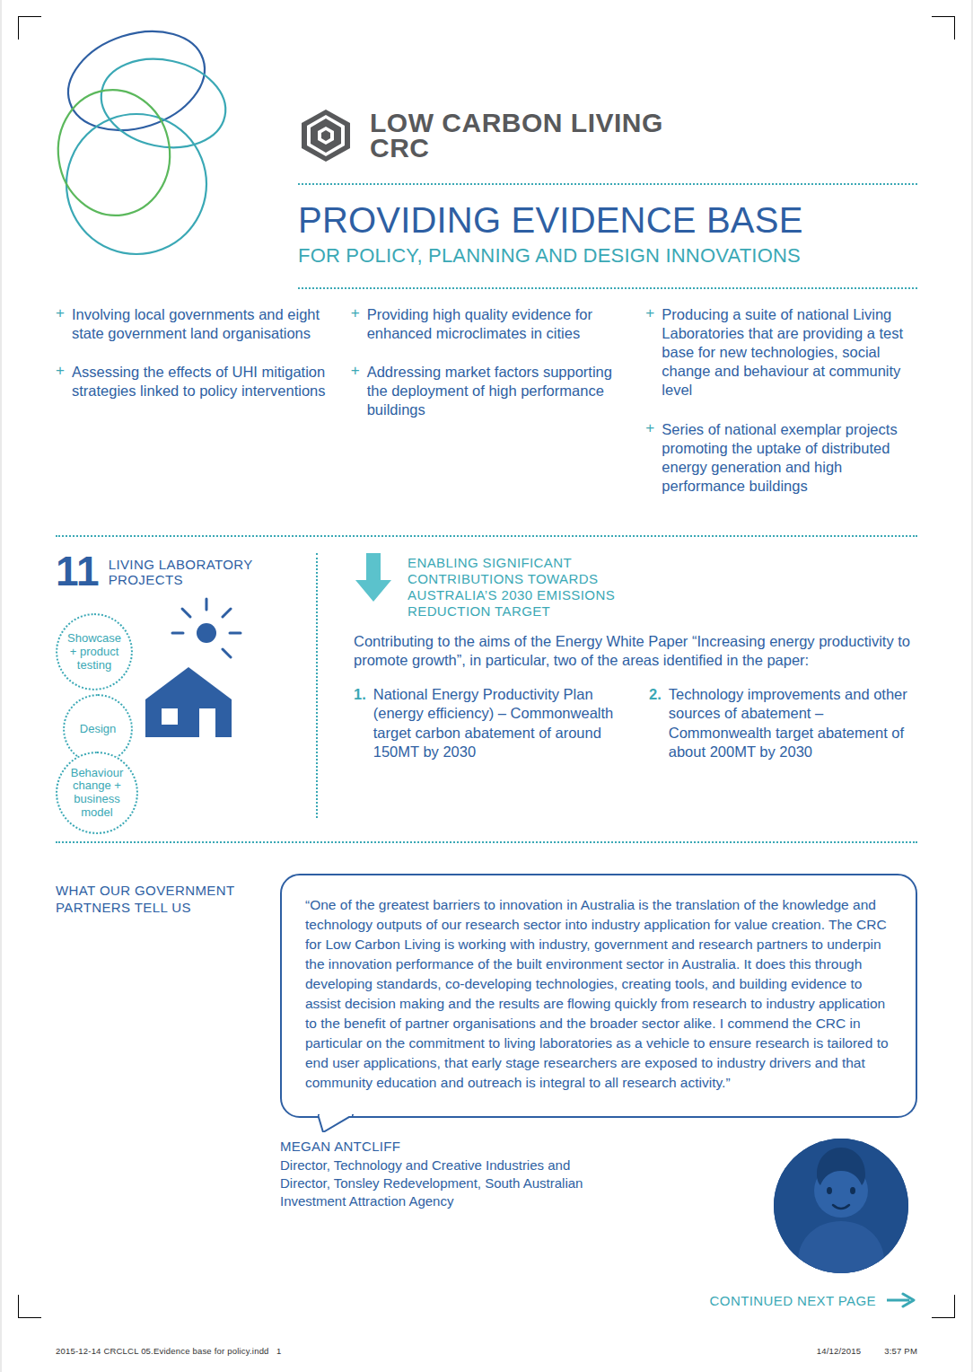Low Carbon Living CRC
PROVIDING EVIDENCE BASE
FOR POLICY, PLANNING AND DESIGN INNOVATIONS
Involving local governments and eight state government land organisations
Assessing the effects of UHI mitigation strategies linked to policy interventions
Providing high quality evidence for enhanced microclimates in cities
Addressing market factors supporting the deployment of high performance buildings
Producing a suite of national Living Laboratories that are providing a test base for new technologies, social change and behaviour at community level
Series of national exemplar projects promoting the uptake of distributed energy generation and high performance buildings
11
LIVING LABORATORY
PROJECTS
Showcase
+ product
testing
Design
Behaviour
change +
business
model
ENABLING SIGNIFICANT
CONTRIBUTIONS TOWARDS
AUSTRALIA’S 2030 EMISSIONS
REDUCTION TARGET
Contributing to the aims of the Energy White Paper “Increasing energy productivity to promote growth”, in particular, two of the areas identified in the paper:
1. National Energy Productivity Plan (energy efficiency) – Commonwealth target carbon abatement of around 150MT by 2030
2. Technology improvements and other sources of abatement – Commonwealth target abatement of about 200MT by 2030
WHAT OUR GOVERNMENT
PARTNERS TELL US
“One of the greatest barriers to innovation in Australia is the translation of the knowledge and technology outputs of our research sector into industry application for value creation. The CRC for Low Carbon Living is working with industry, government and research partners to underpin the innovation performance of the built environment sector in Australia. It does this through developing standards, co-developing technologies, creating tools, and building evidence to assist decision making and the results are flowing quickly from research to industry application to the benefit of partner organisations and the broader sector alike. I commend the CRC in particular on the commitment to living laboratories as a vehicle to ensure research is tailored to end user applications, that early stage researchers are exposed to industry drivers and that community education and outreach is integral to all research activity.”
MEGAN ANTCLIFF
Director, Technology and Creative Industries and
Director, Tonsley Redevelopment, South Australian
Investment Attraction Agency
CONTINUED NEXT PAGE
2015-12-14 CRCLCL 05.Evidence base for policy.indd 1
14/12/2015 3:57 PM